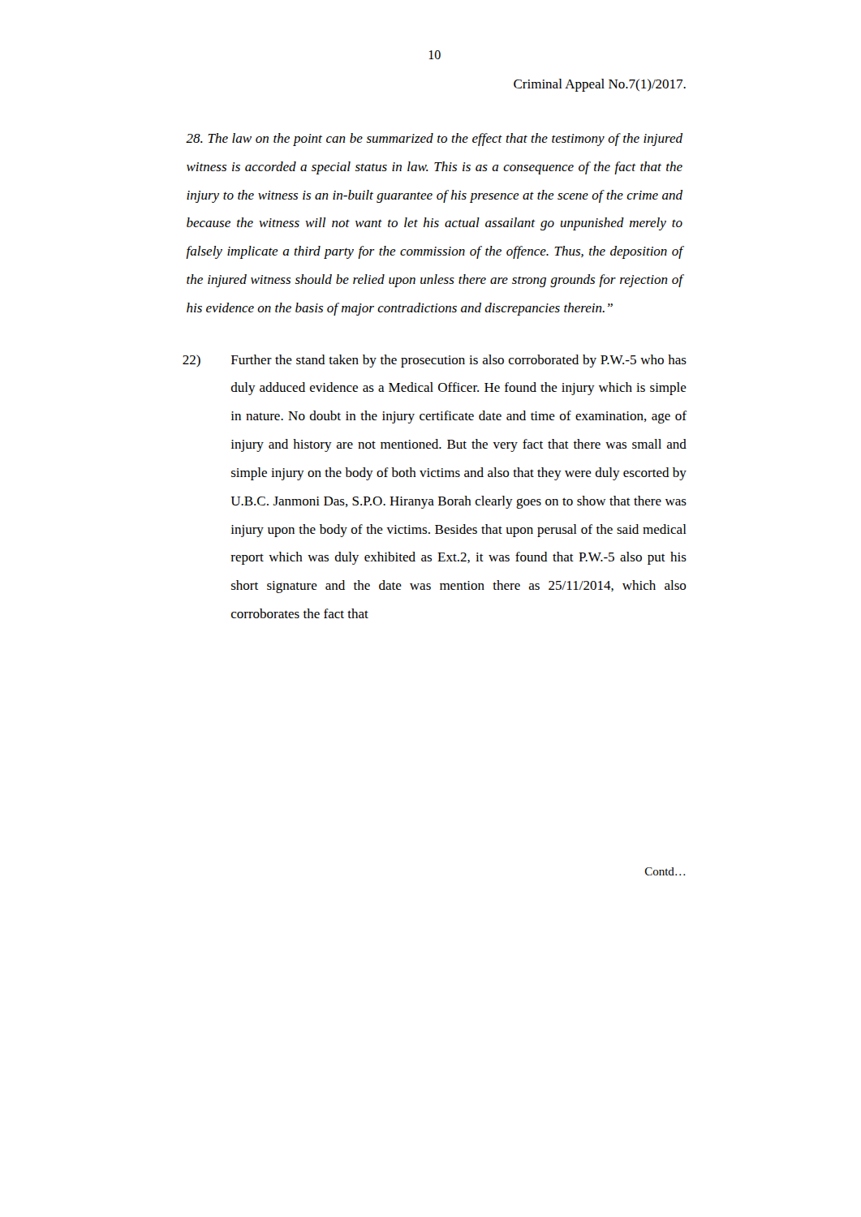10
Criminal Appeal No.7(1)/2017.
28. The law on the point can be summarized to the effect that the testimony of the injured witness is accorded a special status in law. This is as a consequence of the fact that the injury to the witness is an in-built guarantee of his presence at the scene of the crime and because the witness will not want to let his actual assailant go unpunished merely to falsely implicate a third party for the commission of the offence. Thus, the deposition of the injured witness should be relied upon unless there are strong grounds for rejection of his evidence on the basis of major contradictions and discrepancies therein.”
22)
Further the stand taken by the prosecution is also corroborated by P.W.-5 who has duly adduced evidence as a Medical Officer. He found the injury which is simple in nature. No doubt in the injury certificate date and time of examination, age of injury and history are not mentioned. But the very fact that there was small and simple injury on the body of both victims and also that they were duly escorted by U.B.C. Janmoni Das, S.P.O. Hiranya Borah clearly goes on to show that there was injury upon the body of the victims. Besides that upon perusal of the said medical report which was duly exhibited as Ext.2, it was found that P.W.-5 also put his short signature and the date was mention there as 25/11/2014, which also corroborates the fact that
Contd…